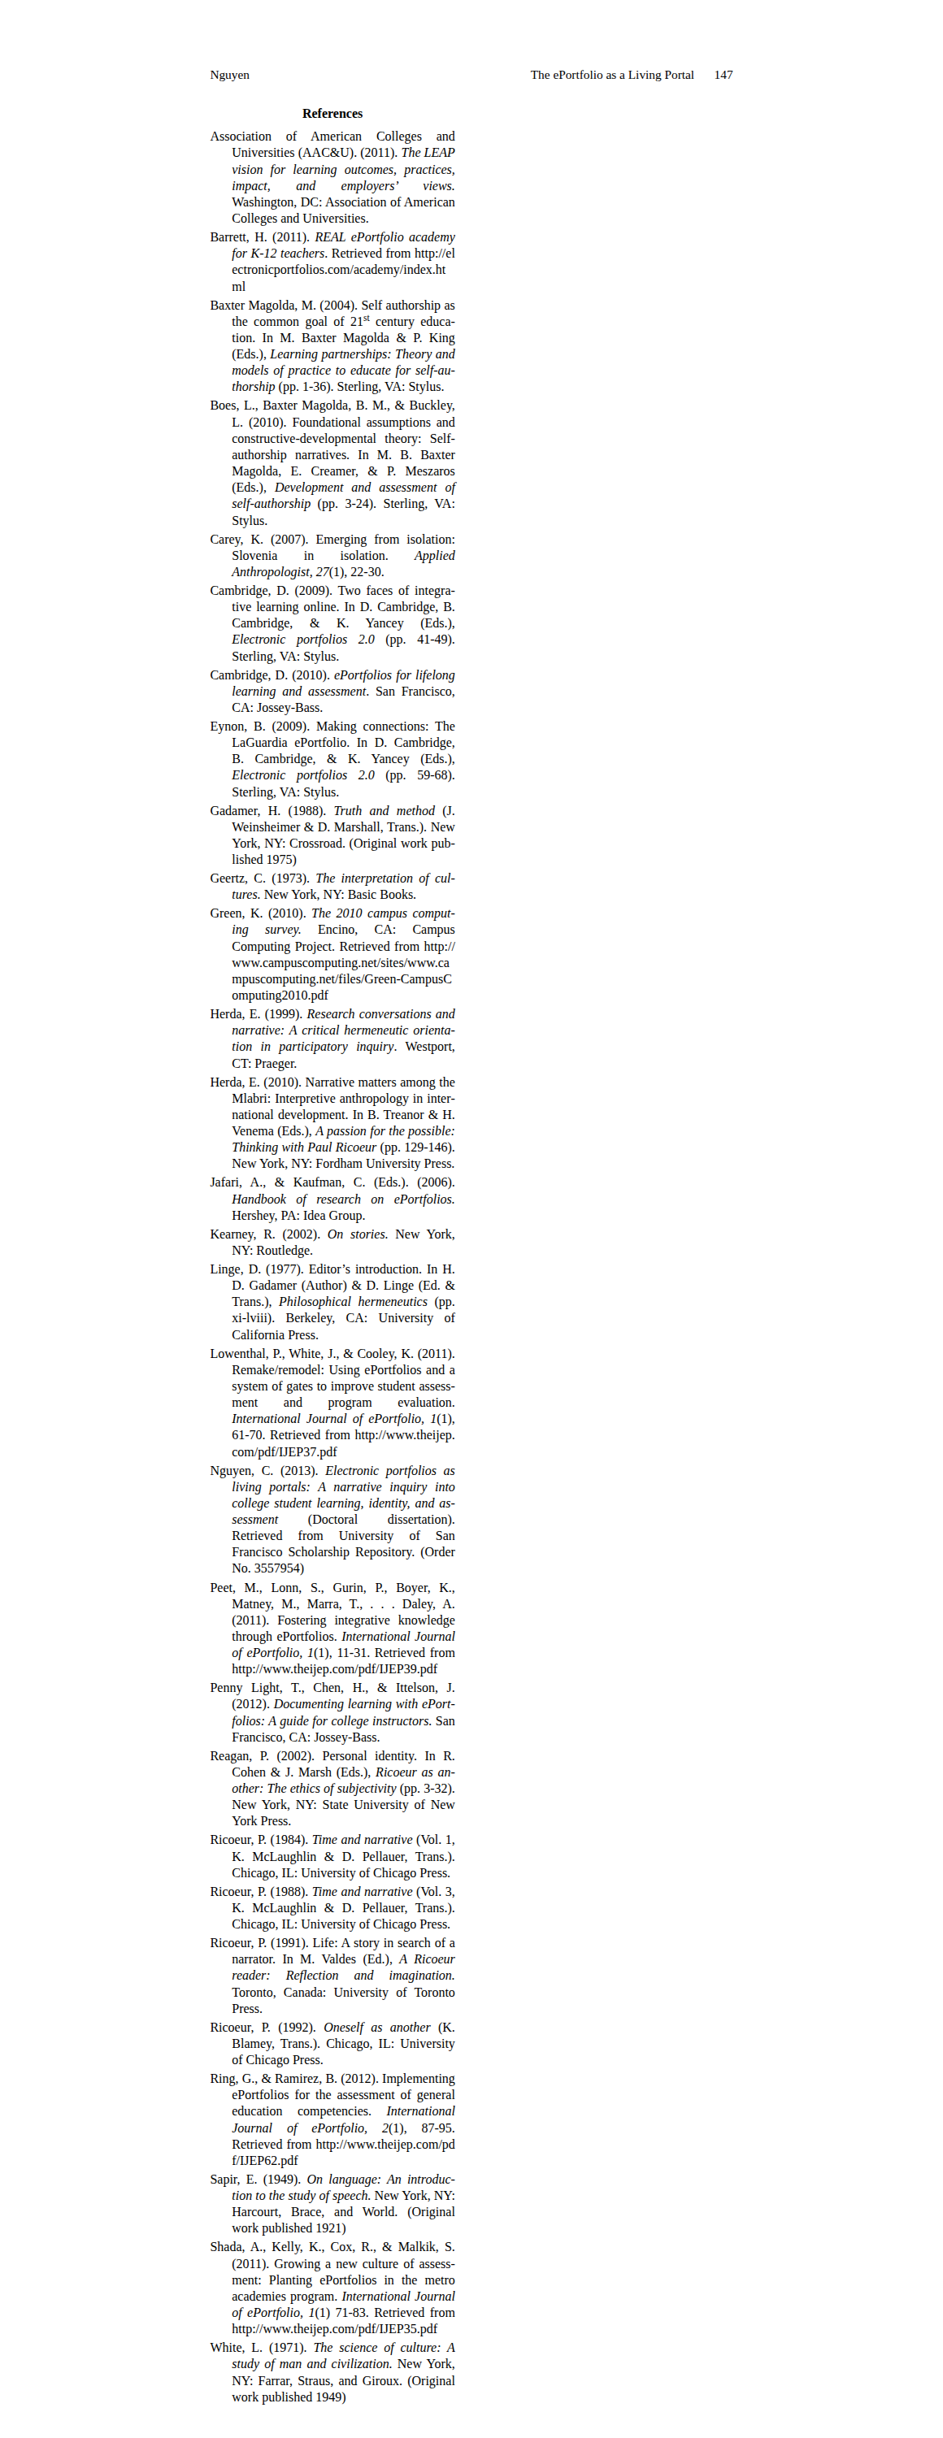Nguyen
The ePortfolio as a Living Portal147
References
Association of American Colleges and Universities (AAC&U). (2011). The LEAP vision for learning outcomes, practices, impact, and employers’ views. Washington, DC: Association of American Colleges and Universities.
Barrett, H. (2011). REAL ePortfolio academy for K-12 teachers. Retrieved from http://electronicportfolios.com/academy/index.html
Baxter Magolda, M. (2004). Self authorship as the common goal of 21st century education. In M. Baxter Magolda & P. King (Eds.), Learning partnerships: Theory and models of practice to educate for self-authorship (pp. 1-36). Sterling, VA: Stylus.
Boes, L., Baxter Magolda, B. M., & Buckley, L. (2010). Foundational assumptions and constructive-developmental theory: Self-authorship narratives. In M. B. Baxter Magolda, E. Creamer, & P. Meszaros (Eds.), Development and assessment of self-authorship (pp. 3-24). Sterling, VA: Stylus.
Carey, K. (2007). Emerging from isolation: Slovenia in isolation. Applied Anthropologist, 27(1), 22-30.
Cambridge, D. (2009). Two faces of integrative learning online. In D. Cambridge, B. Cambridge, & K. Yancey (Eds.), Electronic portfolios 2.0 (pp. 41-49). Sterling, VA: Stylus.
Cambridge, D. (2010). ePortfolios for lifelong learning and assessment. San Francisco, CA: Jossey-Bass.
Eynon, B. (2009). Making connections: The LaGuardia ePortfolio. In D. Cambridge, B. Cambridge, & K. Yancey (Eds.), Electronic portfolios 2.0 (pp. 59-68). Sterling, VA: Stylus.
Gadamer, H. (1988). Truth and method (J. Weinsheimer & D. Marshall, Trans.). New York, NY: Crossroad. (Original work published 1975)
Geertz, C. (1973). The interpretation of cultures. New York, NY: Basic Books.
Green, K. (2010). The 2010 campus computing survey. Encino, CA: Campus Computing Project. Retrieved from http://www.campuscomputing.net/sites/www.campuscomputing.net/files/Green-CampusComputing2010.pdf
Herda, E. (1999). Research conversations and narrative: A critical hermeneutic orientation in participatory inquiry. Westport, CT: Praeger.
Herda, E. (2010). Narrative matters among the Mlabri: Interpretive anthropology in international development. In B. Treanor & H. Venema (Eds.), A passion for the possible: Thinking with Paul Ricoeur (pp. 129-146). New York, NY: Fordham University Press.
Jafari, A., & Kaufman, C. (Eds.). (2006). Handbook of research on ePortfolios. Hershey, PA: Idea Group.
Kearney, R. (2002). On stories. New York, NY: Routledge.
Linge, D. (1977). Editor’s introduction. In H. D. Gadamer (Author) & D. Linge (Ed. & Trans.), Philosophical hermeneutics (pp. xi-lviii). Berkeley, CA: University of California Press.
Lowenthal, P., White, J., & Cooley, K. (2011). Remake/remodel: Using ePortfolios and a system of gates to improve student assessment and program evaluation. International Journal of ePortfolio, 1(1), 61-70. Retrieved from http://www.theijep.com/pdf/IJEP37.pdf
Nguyen, C. (2013). Electronic portfolios as living portals: A narrative inquiry into college student learning, identity, and assessment (Doctoral dissertation). Retrieved from University of San Francisco Scholarship Repository. (Order No. 3557954)
Peet, M., Lonn, S., Gurin, P., Boyer, K., Matney, M., Marra, T., . . . Daley, A. (2011). Fostering integrative knowledge through ePortfolios. International Journal of ePortfolio, 1(1), 11-31. Retrieved from http://www.theijep.com/pdf/IJEP39.pdf
Penny Light, T., Chen, H., & Ittelson, J. (2012). Documenting learning with ePortfolios: A guide for college instructors. San Francisco, CA: Jossey-Bass.
Reagan, P. (2002). Personal identity. In R. Cohen & J. Marsh (Eds.), Ricoeur as another: The ethics of subjectivity (pp. 3-32). New York, NY: State University of New York Press.
Ricoeur, P. (1984). Time and narrative (Vol. 1, K. McLaughlin & D. Pellauer, Trans.). Chicago, IL: University of Chicago Press.
Ricoeur, P. (1988). Time and narrative (Vol. 3, K. McLaughlin & D. Pellauer, Trans.). Chicago, IL: University of Chicago Press.
Ricoeur, P. (1991). Life: A story in search of a narrator. In M. Valdes (Ed.), A Ricoeur reader: Reflection and imagination. Toronto, Canada: University of Toronto Press.
Ricoeur, P. (1992). Oneself as another (K. Blamey, Trans.). Chicago, IL: University of Chicago Press.
Ring, G., & Ramirez, B. (2012). Implementing ePortfolios for the assessment of general education competencies. International Journal of ePortfolio, 2(1), 87-95. Retrieved from http://www.theijep.com/pdf/IJEP62.pdf
Sapir, E. (1949). On language: An introduction to the study of speech. New York, NY: Harcourt, Brace, and World. (Original work published 1921)
Shada, A., Kelly, K., Cox, R., & Malkik, S. (2011). Growing a new culture of assessment: Planting ePortfolios in the metro academies program. International Journal of ePortfolio, 1(1) 71-83. Retrieved from http://www.theijep.com/pdf/IJEP35.pdf
White, L. (1971). The science of culture: A study of man and civilization. New York, NY: Farrar, Straus, and Giroux. (Original work published 1949)